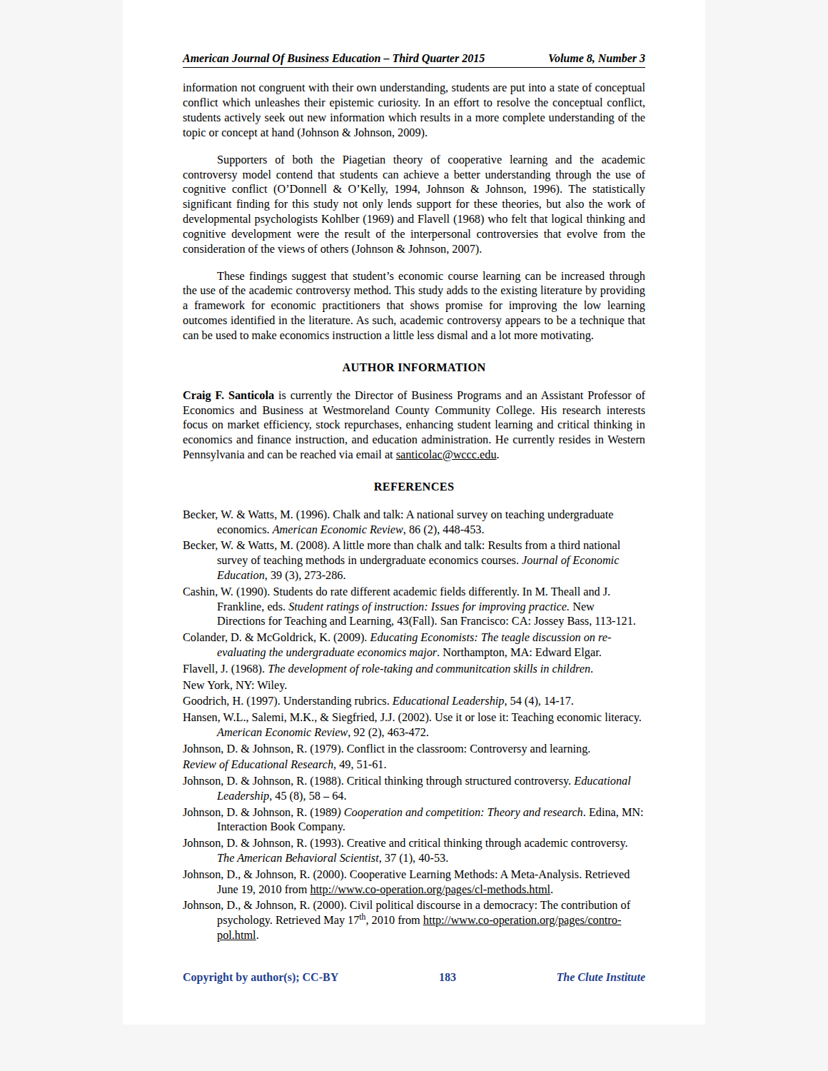American Journal Of Business Education – Third Quarter 2015
Volume 8, Number 3
information not congruent with their own understanding, students are put into a state of conceptual conflict which unleashes their epistemic curiosity. In an effort to resolve the conceptual conflict, students actively seek out new information which results in a more complete understanding of the topic or concept at hand (Johnson & Johnson, 2009).
Supporters of both the Piagetian theory of cooperative learning and the academic controversy model contend that students can achieve a better understanding through the use of cognitive conflict (O’Donnell & O’Kelly, 1994, Johnson & Johnson, 1996). The statistically significant finding for this study not only lends support for these theories, but also the work of developmental psychologists Kohlber (1969) and Flavell (1968) who felt that logical thinking and cognitive development were the result of the interpersonal controversies that evolve from the consideration of the views of others (Johnson & Johnson, 2007).
These findings suggest that student’s economic course learning can be increased through the use of the academic controversy method. This study adds to the existing literature by providing a framework for economic practitioners that shows promise for improving the low learning outcomes identified in the literature. As such, academic controversy appears to be a technique that can be used to make economics instruction a little less dismal and a lot more motivating.
AUTHOR INFORMATION
Craig F. Santicola is currently the Director of Business Programs and an Assistant Professor of Economics and Business at Westmoreland County Community College. His research interests focus on market efficiency, stock repurchases, enhancing student learning and critical thinking in economics and finance instruction, and education administration. He currently resides in Western Pennsylvania and can be reached via email at santicolac@wccc.edu.
REFERENCES
Becker, W. & Watts, M. (1996). Chalk and talk: A national survey on teaching undergraduate economics. American Economic Review, 86 (2), 448-453.
Becker, W. & Watts, M. (2008). A little more than chalk and talk: Results from a third national survey of teaching methods in undergraduate economics courses. Journal of Economic Education, 39 (3), 273-286.
Cashin, W. (1990). Students do rate different academic fields differently. In M. Theall and J. Frankline, eds. Student ratings of instruction: Issues for improving practice. New Directions for Teaching and Learning, 43(Fall). San Francisco: CA: Jossey Bass, 113-121.
Colander, D. & McGoldrick, K. (2009). Educating Economists: The teagle discussion on re-evaluating the undergraduate economics major. Northampton, MA: Edward Elgar.
Flavell, J. (1968). The development of role-taking and communitcation skills in children.
New York, NY: Wiley.
Goodrich, H. (1997). Understanding rubrics. Educational Leadership, 54 (4), 14-17.
Hansen, W.L., Salemi, M.K., & Siegfried, J.J. (2002). Use it or lose it: Teaching economic literacy. American Economic Review, 92 (2), 463-472.
Johnson, D. & Johnson, R. (1979). Conflict in the classroom: Controversy and learning.
Review of Educational Research, 49, 51-61.
Johnson, D. & Johnson, R. (1988). Critical thinking through structured controversy. Educational Leadership, 45 (8), 58 – 64.
Johnson, D. & Johnson, R. (1989) Cooperation and competition: Theory and research. Edina, MN: Interaction Book Company.
Johnson, D. & Johnson, R. (1993). Creative and critical thinking through academic controversy. The American Behavioral Scientist, 37 (1), 40-53.
Johnson, D., & Johnson, R. (2000). Cooperative Learning Methods: A Meta-Analysis. Retrieved June 19, 2010 from http://www.co-operation.org/pages/cl-methods.html.
Johnson, D., & Johnson, R. (2000). Civil political discourse in a democracy: The contribution of psychology. Retrieved May 17th, 2010 from http://www.co-operation.org/pages/contro-pol.html.
Copyright by author(s); CC-BY
183
The Clute Institute